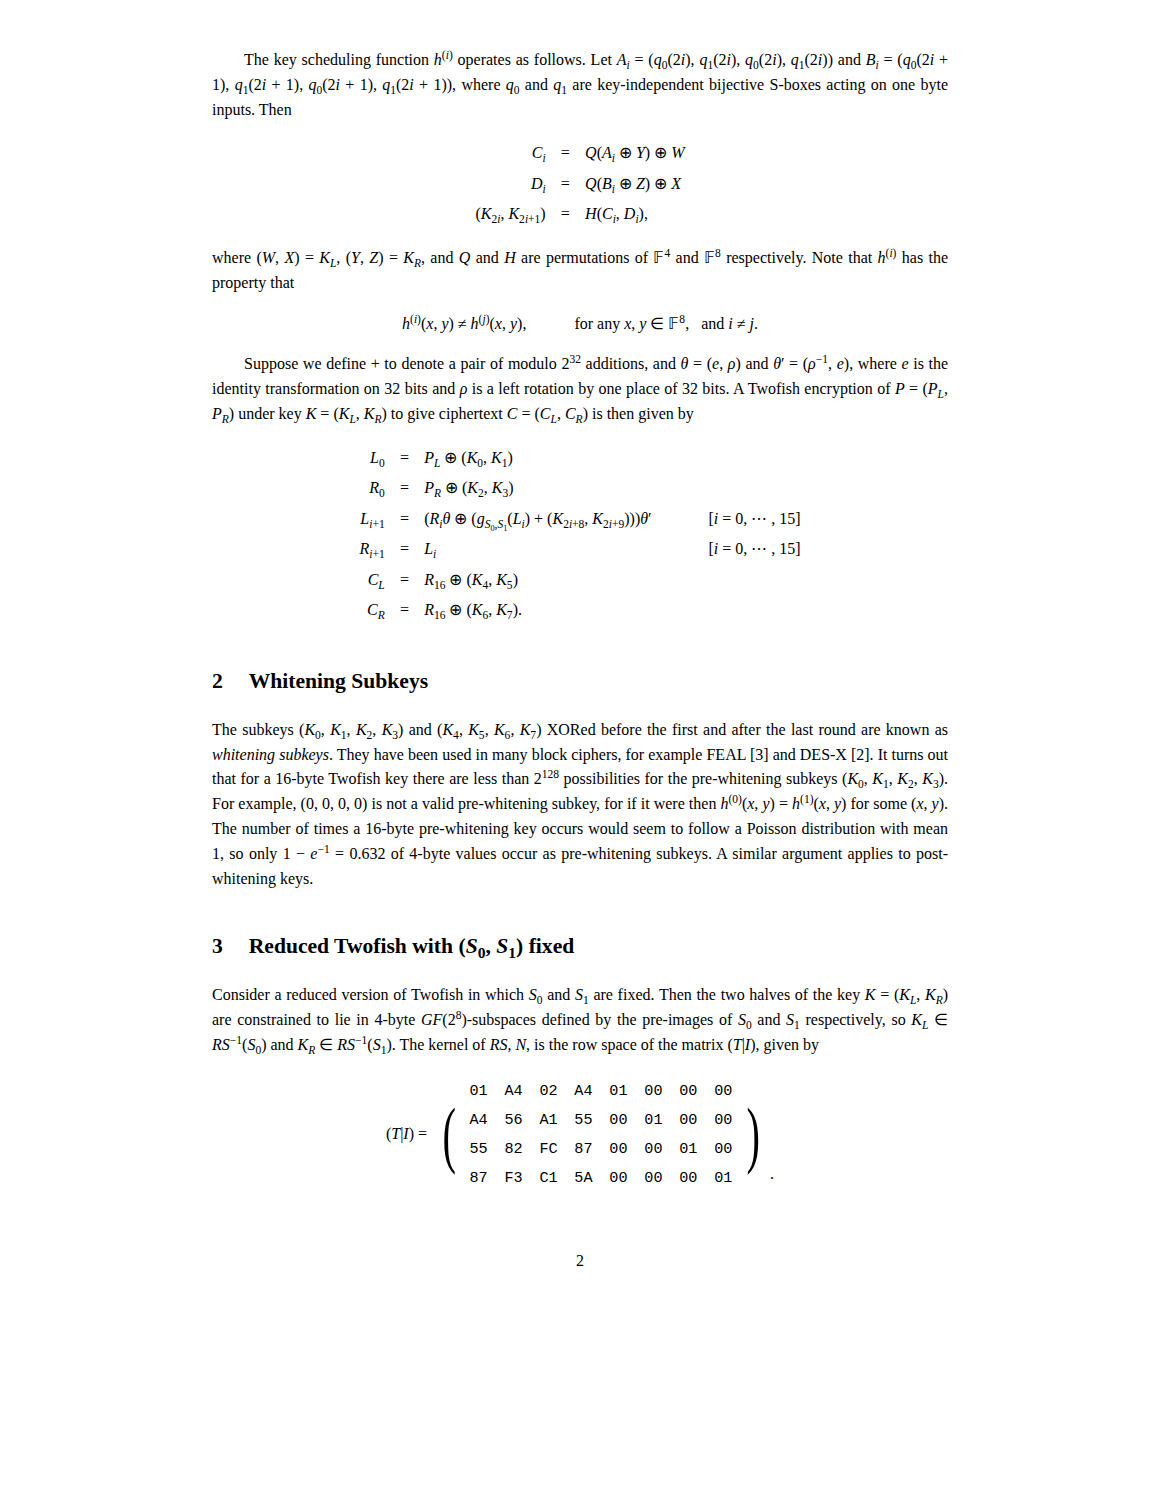The key scheduling function h(i) operates as follows. Let Ai = (q0(2i), q1(2i), q0(2i), q1(2i)) and Bi = (q0(2i + 1), q1(2i + 1), q0(2i + 1), q1(2i + 1)), where q0 and q1 are key-independent bijective S-boxes acting on one byte inputs. Then
| C i | = | Q ( A i ⊕ Y ) ⊕ W |
| D i | = | Q ( B i ⊕ Z ) ⊕ X |
| ( K 2 i , K 2 i +1 ) | = | H ( C i , D i ), |
where (W, X) = KL, (Y, Z) = KR, and Q and H are permutations of 𝔽4 and 𝔽8 respectively. Note that h(i) has the property that
h(i)(x, y) ≠ h(j)(x, y), for any x, y ∈ 𝔽8, and i ≠ j.
Suppose we define + to denote a pair of modulo 232 additions, and θ = (e, ρ) and θ′ = (ρ−1, e), where e is the identity transformation on 32 bits and ρ is a left rotation by one place of 32 bits. A Twofish encryption of P = (PL, PR) under key K = (KL, KR) to give ciphertext C = (CL, CR) is then given by
| L 0 | = | P L ⊕ ( K 0 , K 1 ) | |
| R 0 | = | P R ⊕ ( K 2 , K 3 ) | |
| L i +1 | = | ( R i θ ⊕ ( g S 0 , S 1 ( L i ) + ( K 2 i +8 , K 2 i +9 ))) θ ′ | [ i = 0, ⋯ , 15] |
| R i +1 | = | L i | [ i = 0, ⋯ , 15] |
| C L | = | R 16 ⊕ ( K 4 , K 5 ) | |
| C R | = | R 16 ⊕ ( K 6 , K 7 ). | |
2 Whitening Subkeys
The subkeys (K0, K1, K2, K3) and (K4, K5, K6, K7) XORed before the first and after the last round are known as whitening subkeys. They have been used in many block ciphers, for example FEAL [3] and DES-X [2]. It turns out that for a 16-byte Twofish key there are less than 2128 possibilities for the pre-whitening subkeys (K0, K1, K2, K3). For example, (0, 0, 0, 0) is not a valid pre-whitening subkey, for if it were then h(0)(x, y) = h(1)(x, y) for some (x, y). The number of times a 16-byte pre-whitening key occurs would seem to follow a Poisson distribution with mean 1, so only 1 − e−1 = 0.632 of 4-byte values occur as pre-whitening subkeys. A similar argument applies to post-whitening keys.
3 Reduced Twofish with (S0, S1) fixed
Consider a reduced version of Twofish in which S0 and S1 are fixed. Then the two halves of the key K = (KL, KR) are constrained to lie in 4-byte GF(28)-subspaces defined by the pre-images of S0 and S1 respectively, so KL ∈ RS−1(S0) and KR ∈ RS−1(S1). The kernel of RS, N, is the row space of the matrix (T|I), given by
(T|I) = (
| 01 | A4 | 02 | A4 | 01 | 00 | 00 | 00 |
| A4 | 56 | A1 | 55 | 00 | 01 | 00 | 00 |
| 55 | 82 | FC | 87 | 00 | 00 | 01 | 00 |
| 87 | F3 | C1 | 5A | 00 | 00 | 00 | 01 |
) .
2